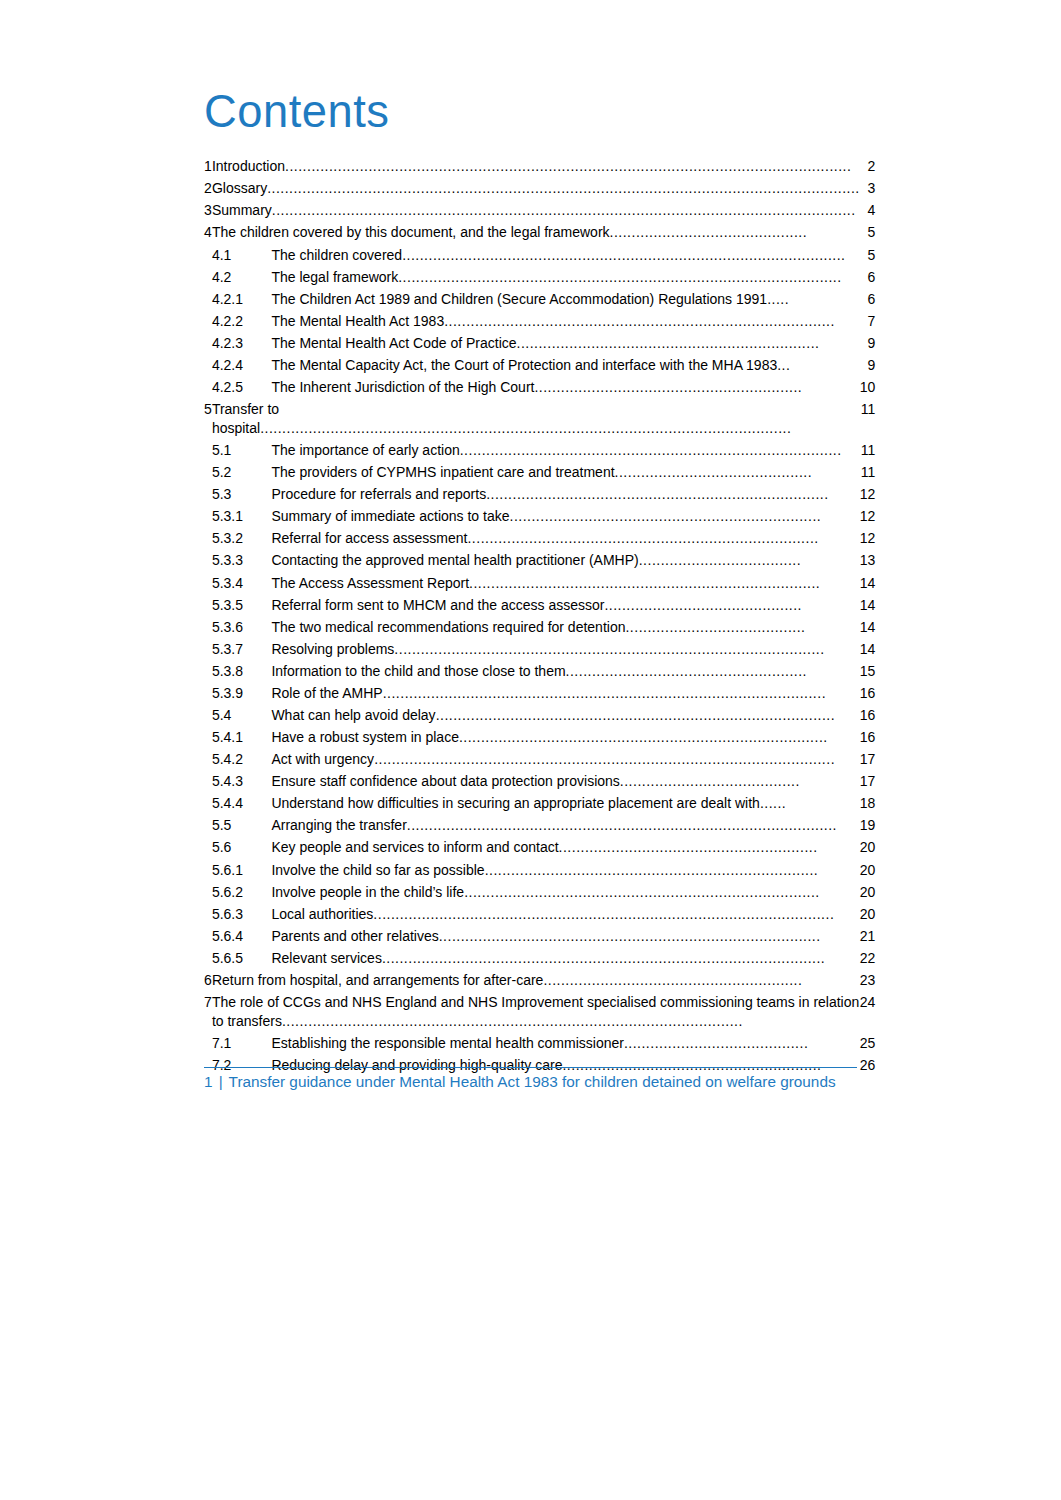Contents
| 1 | Introduction ................................................................................................................................. | 2 |
| 2 | Glossary ....................................................................................................................................... | 3 |
| 3 | Summary ..................................................................................................................................... | 4 |
| 4 | The children covered by this document, and the legal framework ............................................. | 5 |
| | 4.1 | The children covered ..................................................................................................... | 5 |
| | 4.2 | The legal framework ..................................................................................................... | 6 |
| | 4.2.1 | The Children Act 1989 and Children (Secure Accommodation) Regulations 1991 ..... | 6 |
| | 4.2.2 | The Mental Health Act 1983 ......................................................................................... | 7 |
| | 4.2.3 | The Mental Health Act Code of Practice ..................................................................... | 9 |
| | 4.2.4 | The Mental Capacity Act, the Court of Protection and interface with the MHA 1983 ... | 9 |
| | 4.2.5 | The Inherent Jurisdiction of the High Court ............................................................. | 10 |
| 5 | Transfer to hospital ......................................................................................................................... | 11 |
| | 5.1 | The importance of early action ....................................................................................... | 11 |
| | 5.2 | The providers of CYPMHS inpatient care and treatment ............................................. | 11 |
| | 5.3 | Procedure for referrals and reports .............................................................................. | 12 |
| | 5.3.1 | Summary of immediate actions to take ....................................................................... | 12 |
| | 5.3.2 | Referral for access assessment ................................................................................ | 12 |
| | 5.3.3 | Contacting the approved mental health practitioner (AMHP) ..................................... | 13 |
| | 5.3.4 | The Access Assessment Report ................................................................................ | 14 |
| | 5.3.5 | Referral form sent to MHCM and the access assessor ............................................. | 14 |
| | 5.3.6 | The two medical recommendations required for detention ......................................... | 14 |
| | 5.3.7 | Resolving problems .................................................................................................. | 14 |
| | 5.3.8 | Information to the child and those close to them ....................................................... | 15 |
| | 5.3.9 | Role of the AMHP ..................................................................................................... | 16 |
| | 5.4 | What can help avoid delay ........................................................................................... | 16 |
| | 5.4.1 | Have a robust system in place .................................................................................... | 16 |
| | 5.4.2 | Act with urgency ......................................................................................................... | 17 |
| | 5.4.3 | Ensure staff confidence about data protection provisions ......................................... | 17 |
| | 5.4.4 | Understand how difficulties in securing an appropriate placement are dealt with ...... | 18 |
| | 5.5 | Arranging the transfer .................................................................................................. | 19 |
| | 5.6 | Key people and services to inform and contact ........................................................... | 20 |
| | 5.6.1 | Involve the child so far as possible ............................................................................ | 20 |
| | 5.6.2 | Involve people in the child’s life ................................................................................. | 20 |
| | 5.6.3 | Local authorities ......................................................................................................... | 20 |
| | 5.6.4 | Parents and other relatives ....................................................................................... | 21 |
| | 5.6.5 | Relevant services ..................................................................................................... | 22 |
| 6 | Return from hospital, and arrangements for after-care ........................................................... | 23 |
| 7 | The role of CCGs and NHS England and NHS Improvement specialised commissioning teams in relation to transfers ......................................................................................................... | 24 |
| | 7.1 | Establishing the responsible mental health commissioner .......................................... | 25 |
| | 7.2 | Reducing delay and providing high-quality care ........................................................... | 26 |
1|Transfer guidance under Mental Health Act 1983 for children detained on welfare grounds